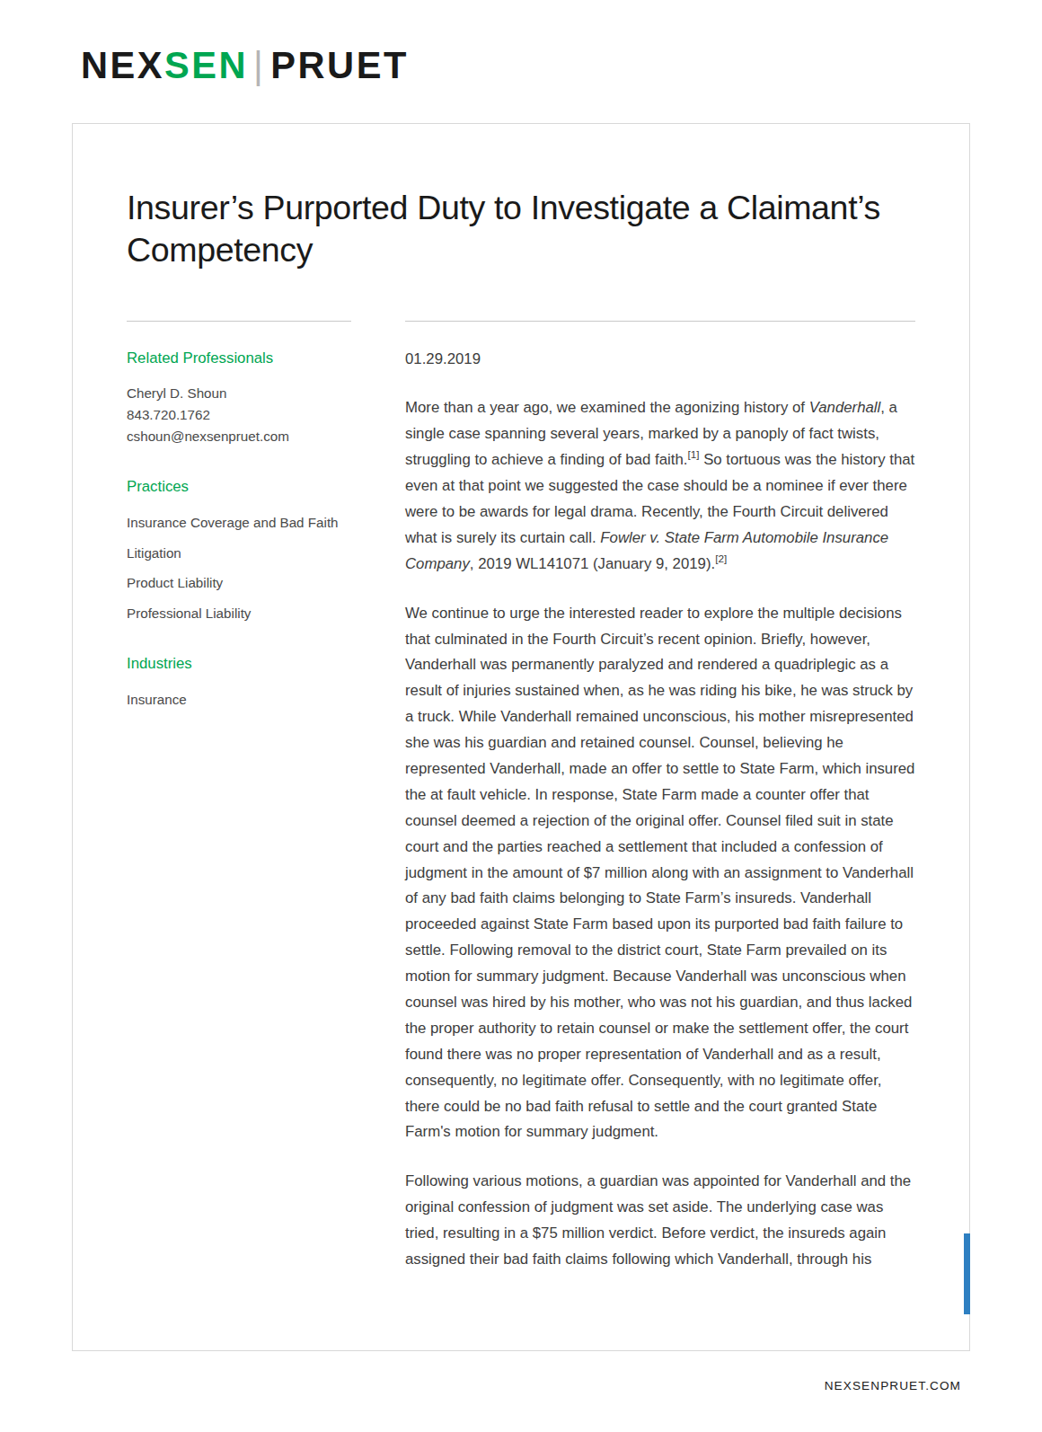NEX SEN|PRUET
Insurer’s Purported Duty to Investigate a Claimant’s Competency
Related Professionals
Cheryl D. Shoun
843.720.1762
cshoun@nexsenpruet.com
Practices
Insurance Coverage and Bad Faith
Litigation
Product Liability
Professional Liability
Industries
Insurance
01.29.2019
More than a year ago, we examined the agonizing history of Vanderhall, a single case spanning several years, marked by a panoply of fact twists, struggling to achieve a finding of bad faith.[1] So tortuous was the history that even at that point we suggested the case should be a nominee if ever there were to be awards for legal drama. Recently, the Fourth Circuit delivered what is surely its curtain call. Fowler v. State Farm Automobile Insurance Company, 2019 WL141071 (January 9, 2019).[2]
We continue to urge the interested reader to explore the multiple decisions that culminated in the Fourth Circuit’s recent opinion. Briefly, however, Vanderhall was permanently paralyzed and rendered a quadriplegic as a result of injuries sustained when, as he was riding his bike, he was struck by a truck. While Vanderhall remained unconscious, his mother misrepresented she was his guardian and retained counsel. Counsel, believing he represented Vanderhall, made an offer to settle to State Farm, which insured the at fault vehicle. In response, State Farm made a counter offer that counsel deemed a rejection of the original offer. Counsel filed suit in state court and the parties reached a settlement that included a confession of judgment in the amount of $7 million along with an assignment to Vanderhall of any bad faith claims belonging to State Farm’s insureds. Vanderhall proceeded against State Farm based upon its purported bad faith failure to settle. Following removal to the district court, State Farm prevailed on its motion for summary judgment. Because Vanderhall was unconscious when counsel was hired by his mother, who was not his guardian, and thus lacked the proper authority to retain counsel or make the settlement offer, the court found there was no proper representation of Vanderhall and as a result, consequently, no legitimate offer. Consequently, with no legitimate offer, there could be no bad faith refusal to settle and the court granted State Farm's motion for summary judgment.
Following various motions, a guardian was appointed for Vanderhall and the original confession of judgment was set aside. The underlying case was tried, resulting in a $75 million verdict. Before verdict, the insureds again assigned their bad faith claims following which Vanderhall, through his
NEXSENPRUET.COM